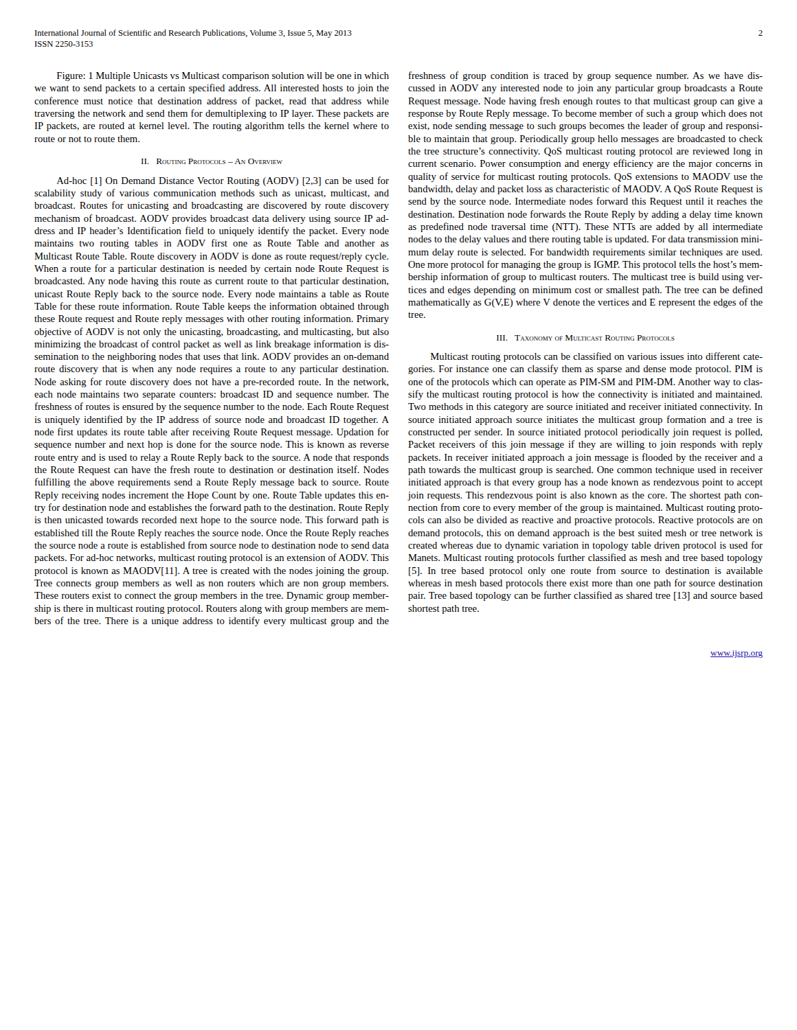International Journal of Scientific and Research Publications, Volume 3, Issue 5, May 2013
ISSN 2250-3153 2
Figure: 1 Multiple Unicasts vs Multicast comparison solution will be one in which we want to send packets to a certain specified address. All interested hosts to join the conference must notice that destination address of packet, read that address while traversing the network and send them for demultiplexing to IP layer. These packets are IP packets, are routed at kernel level. The routing algorithm tells the kernel where to route or not to route them.
II. Routing Protocols – An Overview
Ad-hoc [1] On Demand Distance Vector Routing (AODV) [2,3] can be used for scalability study of various communication methods such as unicast, multicast, and broadcast. Routes for unicasting and broadcasting are discovered by route discovery mechanism of broadcast. AODV provides broadcast data delivery using source IP address and IP header’s Identification field to uniquely identify the packet. Every node maintains two routing tables in AODV first one as Route Table and another as Multicast Route Table. Route discovery in AODV is done as route request/reply cycle. When a route for a particular destination is needed by certain node Route Request is broadcasted. Any node having this route as current route to that particular destination, unicast Route Reply back to the source node. Every node maintains a table as Route Table for these route information. Route Table keeps the information obtained through these Route request and Route reply messages with other routing information. Primary objective of AODV is not only the unicasting, broadcasting, and multicasting, but also minimizing the broadcast of control packet as well as link breakage information is dissemination to the neighboring nodes that uses that link. AODV provides an on-demand route discovery that is when any node requires a route to any particular destination. Node asking for route discovery does not have a pre-recorded route. In the network, each node maintains two separate counters: broadcast ID and sequence number. The freshness of routes is ensured by the sequence number to the node. Each Route Request is uniquely identified by the IP address of source node and broadcast ID together. A node first updates its route table after receiving Route Request message. Updation for sequence number and next hop is done for the source node. This is known as reverse route entry and is used to relay a Route Reply back to the source. A node that responds the Route Request can have the fresh route to destination or destination itself. Nodes fulfilling the above requirements send a Route Reply message back to source. Route Reply receiving nodes increment the Hope Count by one. Route Table updates this entry for destination node and establishes the forward path to the destination. Route Reply is then unicasted towards recorded next hope to the source node. This forward path is established till the Route Reply reaches the source node. Once the Route Reply reaches the source node a route is established from source node to destination node to send data packets. For ad-hoc networks, multicast routing protocol is an extension of AODV. This protocol is known as MAODV[11]. A tree is created with the nodes joining the group. Tree connects group members as well as non routers which are non group members. These routers exist to connect the group members in the tree. Dynamic group membership is there in multicast routing protocol. Routers along with group members are members of the tree. There is a unique address to identify every multicast group and the freshness of group condition is traced by group sequence number. As we have discussed in AODV any interested node to join any particular group broadcasts a Route Request message. Node having fresh enough routes to that multicast group can give a response by Route Reply message. To become member of such a group which does not exist, node sending message to such groups becomes the leader of group and responsible to maintain that group. Periodically group hello messages are broadcasted to check the tree structure’s connectivity. QoS multicast routing protocol are reviewed long in current scenario. Power consumption and energy efficiency are the major concerns in quality of service for multicast routing protocols. QoS extensions to MAODV use the bandwidth, delay and packet loss as characteristic of MAODV. A QoS Route Request is send by the source node. Intermediate nodes forward this Request until it reaches the destination. Destination node forwards the Route Reply by adding a delay time known as predefined node traversal time (NTT). These NTTs are added by all intermediate nodes to the delay values and there routing table is updated. For data transmission minimum delay route is selected. For bandwidth requirements similar techniques are used. One more protocol for managing the group is IGMP. This protocol tells the host’s membership information of group to multicast routers. The multicast tree is build using vertices and edges depending on minimum cost or smallest path. The tree can be defined mathematically as G(V,E) where V denote the vertices and E represent the edges of the tree.
III. Taxonomy of Multicast Routing Protocols
Multicast routing protocols can be classified on various issues into different categories. For instance one can classify them as sparse and dense mode protocol. PIM is one of the protocols which can operate as PIM-SM and PIM-DM. Another way to classify the multicast routing protocol is how the connectivity is initiated and maintained. Two methods in this category are source initiated and receiver initiated connectivity. In source initiated approach source initiates the multicast group formation and a tree is constructed per sender. In source initiated protocol periodically join request is polled, Packet receivers of this join message if they are willing to join responds with reply packets. In receiver initiated approach a join message is flooded by the receiver and a path towards the multicast group is searched. One common technique used in receiver initiated approach is that every group has a node known as rendezvous point to accept join requests. This rendezvous point is also known as the core. The shortest path connection from core to every member of the group is maintained. Multicast routing protocols can also be divided as reactive and proactive protocols. Reactive protocols are on demand protocols, this on demand approach is the best suited mesh or tree network is created whereas due to dynamic variation in topology table driven protocol is used for Manets. Multicast routing protocols further classified as mesh and tree based topology [5]. In tree based protocol only one route from source to destination is available whereas in mesh based protocols there exist more than one path for source destination pair. Tree based topology can be further classified as shared tree [13] and source based shortest path tree.
www.ijsrp.org